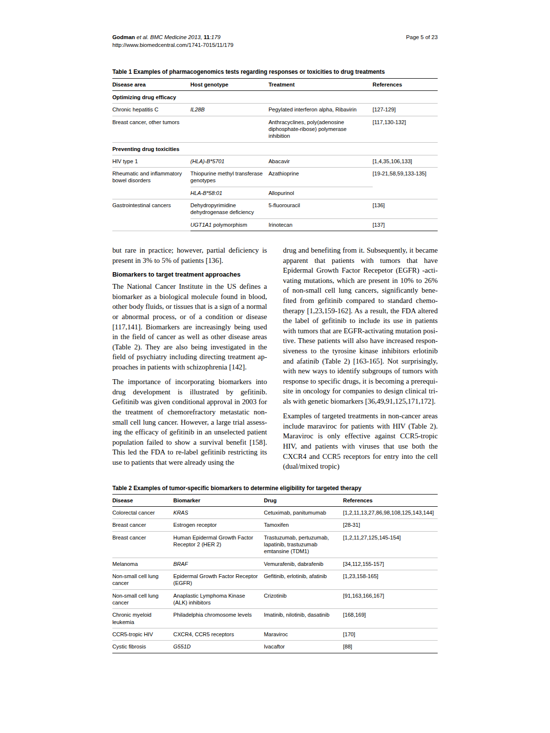Godman et al. BMC Medicine 2013, 11:179
http://www.biomedcentral.com/1741-7015/11/179
Page 5 of 23
Table 1 Examples of pharmacogenomics tests regarding responses or toxicities to drug treatments
| Disease area | Host genotype | Treatment | References |
| --- | --- | --- | --- |
| Optimizing drug efficacy |
| Chronic hepatitis C | IL28B | Pegylated interferon alpha, Ribavirin | [127-129] |
| Breast cancer, other tumors | | Anthracyclines, poly(adenosine diphosphate-ribose) polymerase inhibition | [117,130-132] |
| Preventing drug toxicities |
| HIV type 1 | (HLA)-B*5701 | Abacavir | [1,4,35,106,133] |
| Rheumatic and inflammatory bowel disorders | Thiopurine methyl transferase genotypes | Azathioprine | [19-21,58,59,133-135] |
| HLA-B*58:01 | Allopurinol |
| Gastrointestinal cancers | Dehydropyrimidine dehydrogenase deficiency | 5-fluorouracil | [136] |
| UGT1A1 polymorphism | Irinotecan | [137] |
but rare in practice; however, partial deficiency is present in 3% to 5% of patients [136].
Biomarkers to target treatment approaches
The National Cancer Institute in the US defines a biomarker as a biological molecule found in blood, other body fluids, or tissues that is a sign of a normal or abnormal process, or of a condition or disease [117,141]. Biomarkers are increasingly being used in the field of cancer as well as other disease areas (Table 2). They are also being investigated in the field of psychiatry including directing treatment approaches in patients with schizophrenia [142].
The importance of incorporating biomarkers into drug development is illustrated by gefitinib. Gefitinib was given conditional approval in 2003 for the treatment of chemorefractory metastatic non-small cell lung cancer. However, a large trial assessing the efficacy of gefitinib in an unselected patient population failed to show a survival benefit [158]. This led the FDA to re-label gefitinib restricting its use to patients that were already using the
drug and benefiting from it. Subsequently, it became apparent that patients with tumors that have Epidermal Growth Factor Recepetor (EGFR) -activating mutations, which are present in 10% to 26% of non-small cell lung cancers, significantly benefited from gefitinib compared to standard chemotherapy [1,23,159-162]. As a result, the FDA altered the label of gefitinib to include its use in patients with tumors that are EGFR-activating mutation positive. These patients will also have increased responsiveness to the tyrosine kinase inhibitors erlotinib and afatinib (Table 2) [163-165]. Not surprisingly, with new ways to identify subgroups of tumors with response to specific drugs, it is becoming a prerequisite in oncology for companies to design clinical trials with genetic biomarkers [36,49,91,125,171,172].
Examples of targeted treatments in non-cancer areas include maraviroc for patients with HIV (Table 2). Maraviroc is only effective against CCR5-tropic HIV, and patients with viruses that use both the CXCR4 and CCR5 receptors for entry into the cell (dual/mixed tropic)
Table 2 Examples of tumor-specific biomarkers to determine eligibility for targeted therapy
| Disease | Biomarker | Drug | References |
| --- | --- | --- | --- |
| Colorectal cancer | KRAS | Cetuximab, panitumumab | [1,2,11,13,27,86,98,108,125,143,144] |
| Breast cancer | Estrogen receptor | Tamoxifen | [28-31] |
| Breast cancer | Human Epidermal Growth Factor Receptor 2 (HER 2) | Trastuzumab, pertuzumab, lapatinib, trastuzumab emtansine (TDM1) | [1,2,11,27,125,145-154] |
| Melanoma | BRAF | Vemurafenib, dabrafenib | [34,112,155-157] |
| Non-small cell lung cancer | Epidermal Growth Factor Receptor (EGFR) | Gefitinib, erlotinib, afatinib | [1,23,158-165] |
| Non-small cell lung cancer | Anaplastic Lymphoma Kinase (ALK) inhibitors | Crizotinib | [91,163,166,167] |
| Chronic myeloid leukemia | Philadelphia chromosome levels | Imatinib, nilotinib, dasatinib | [168,169] |
| CCR5-tropic HIV | CXCR4, CCR5 receptors | Maraviroc | [170] |
| Cystic fibrosis | G551D | Ivacaftor | [88] |